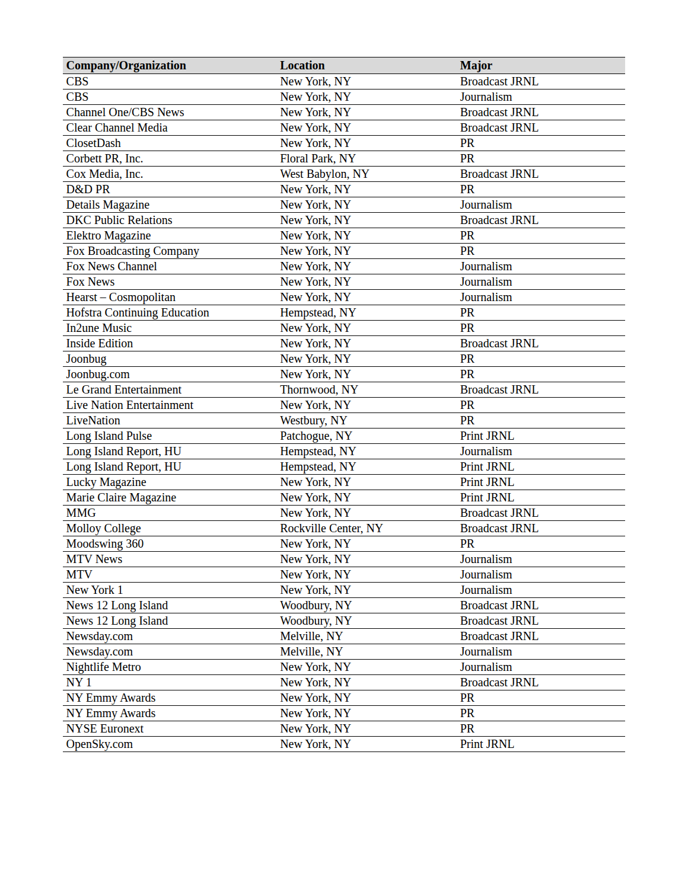| Company/Organization | Location | Major |
| --- | --- | --- |
| CBS | New York, NY | Broadcast JRNL |
| CBS | New York, NY | Journalism |
| Channel One/CBS News | New York, NY | Broadcast JRNL |
| Clear Channel Media | New York, NY | Broadcast JRNL |
| ClosetDash | New York, NY | PR |
| Corbett PR, Inc. | Floral Park, NY | PR |
| Cox Media, Inc. | West Babylon, NY | Broadcast JRNL |
| D&D PR | New York, NY | PR |
| Details Magazine | New York, NY | Journalism |
| DKC Public Relations | New York, NY | Broadcast JRNL |
| Elektro Magazine | New York, NY | PR |
| Fox Broadcasting Company | New York, NY | PR |
| Fox News Channel | New York, NY | Journalism |
| Fox News | New York, NY | Journalism |
| Hearst – Cosmopolitan | New York, NY | Journalism |
| Hofstra Continuing Education | Hempstead, NY | PR |
| In2une Music | New York, NY | PR |
| Inside Edition | New York, NY | Broadcast JRNL |
| Joonbug | New York, NY | PR |
| Joonbug.com | New York, NY | PR |
| Le Grand Entertainment | Thornwood, NY | Broadcast JRNL |
| Live Nation Entertainment | New York, NY | PR |
| LiveNation | Westbury, NY | PR |
| Long Island Pulse | Patchogue, NY | Print JRNL |
| Long Island Report, HU | Hempstead, NY | Journalism |
| Long Island Report, HU | Hempstead, NY | Print JRNL |
| Lucky Magazine | New York, NY | Print JRNL |
| Marie Claire Magazine | New York, NY | Print JRNL |
| MMG | New York, NY | Broadcast JRNL |
| Molloy College | Rockville Center, NY | Broadcast JRNL |
| Moodswing 360 | New York, NY | PR |
| MTV News | New York, NY | Journalism |
| MTV | New York, NY | Journalism |
| New York 1 | New York, NY | Journalism |
| News 12 Long Island | Woodbury, NY | Broadcast JRNL |
| News 12 Long Island | Woodbury, NY | Broadcast JRNL |
| Newsday.com | Melville, NY | Broadcast JRNL |
| Newsday.com | Melville, NY | Journalism |
| Nightlife Metro | New York, NY | Journalism |
| NY 1 | New York, NY | Broadcast JRNL |
| NY Emmy Awards | New York, NY | PR |
| NY Emmy Awards | New York, NY | PR |
| NYSE Euronext | New York, NY | PR |
| OpenSky.com | New York, NY | Print JRNL |